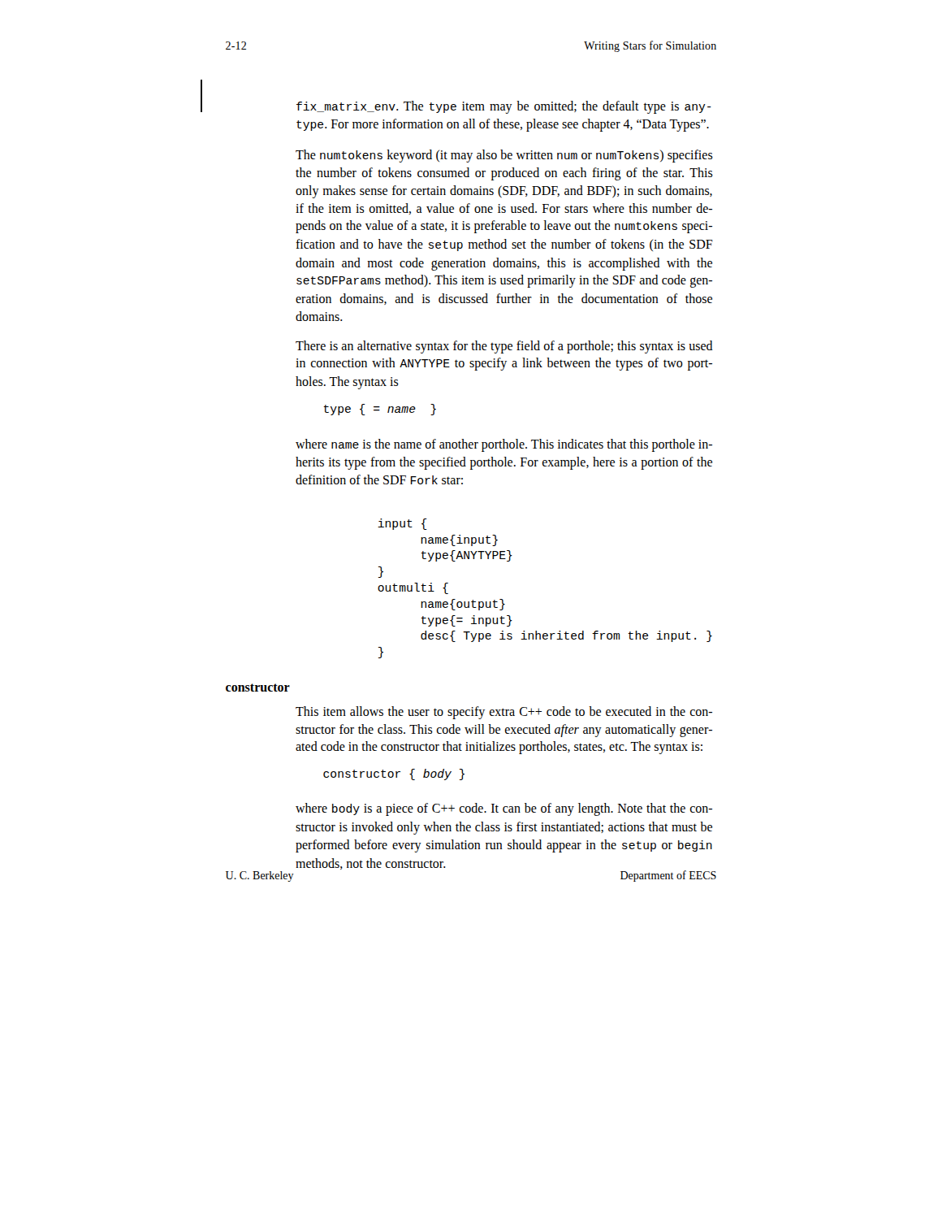2-12
Writing Stars for Simulation
fix_matrix_env. The type item may be omitted; the default type is anytype. For more information on all of these, please see chapter 4, “Data Types”.
The numtokens keyword (it may also be written num or numTokens) specifies the number of tokens consumed or produced on each firing of the star. This only makes sense for certain domains (SDF, DDF, and BDF); in such domains, if the item is omitted, a value of one is used. For stars where this number depends on the value of a state, it is preferable to leave out the numtokens specification and to have the setup method set the number of tokens (in the SDF domain and most code generation domains, this is accomplished with the setSDFParams method). This item is used primarily in the SDF and code generation domains, and is discussed further in the documentation of those domains.
There is an alternative syntax for the type field of a porthole; this syntax is used in connection with ANYTYPE to specify a link between the types of two portholes. The syntax is
type { = name }
where name is the name of another porthole. This indicates that this porthole inherits its type from the specified porthole. For example, here is a portion of the definition of the SDF Fork star:
input { name{input} type{ANYTYPE} } outmulti { name{output} type{= input} desc{ Type is inherited from the input. } }
constructor
This item allows the user to specify extra C++ code to be executed in the constructor for the class. This code will be executed after any automatically generated code in the constructor that initializes portholes, states, etc. The syntax is:
constructor { body }
where body is a piece of C++ code. It can be of any length. Note that the constructor is invoked only when the class is first instantiated; actions that must be performed before every simulation run should appear in the setup or begin methods, not the constructor.
U. C. Berkeley
Department of EECS